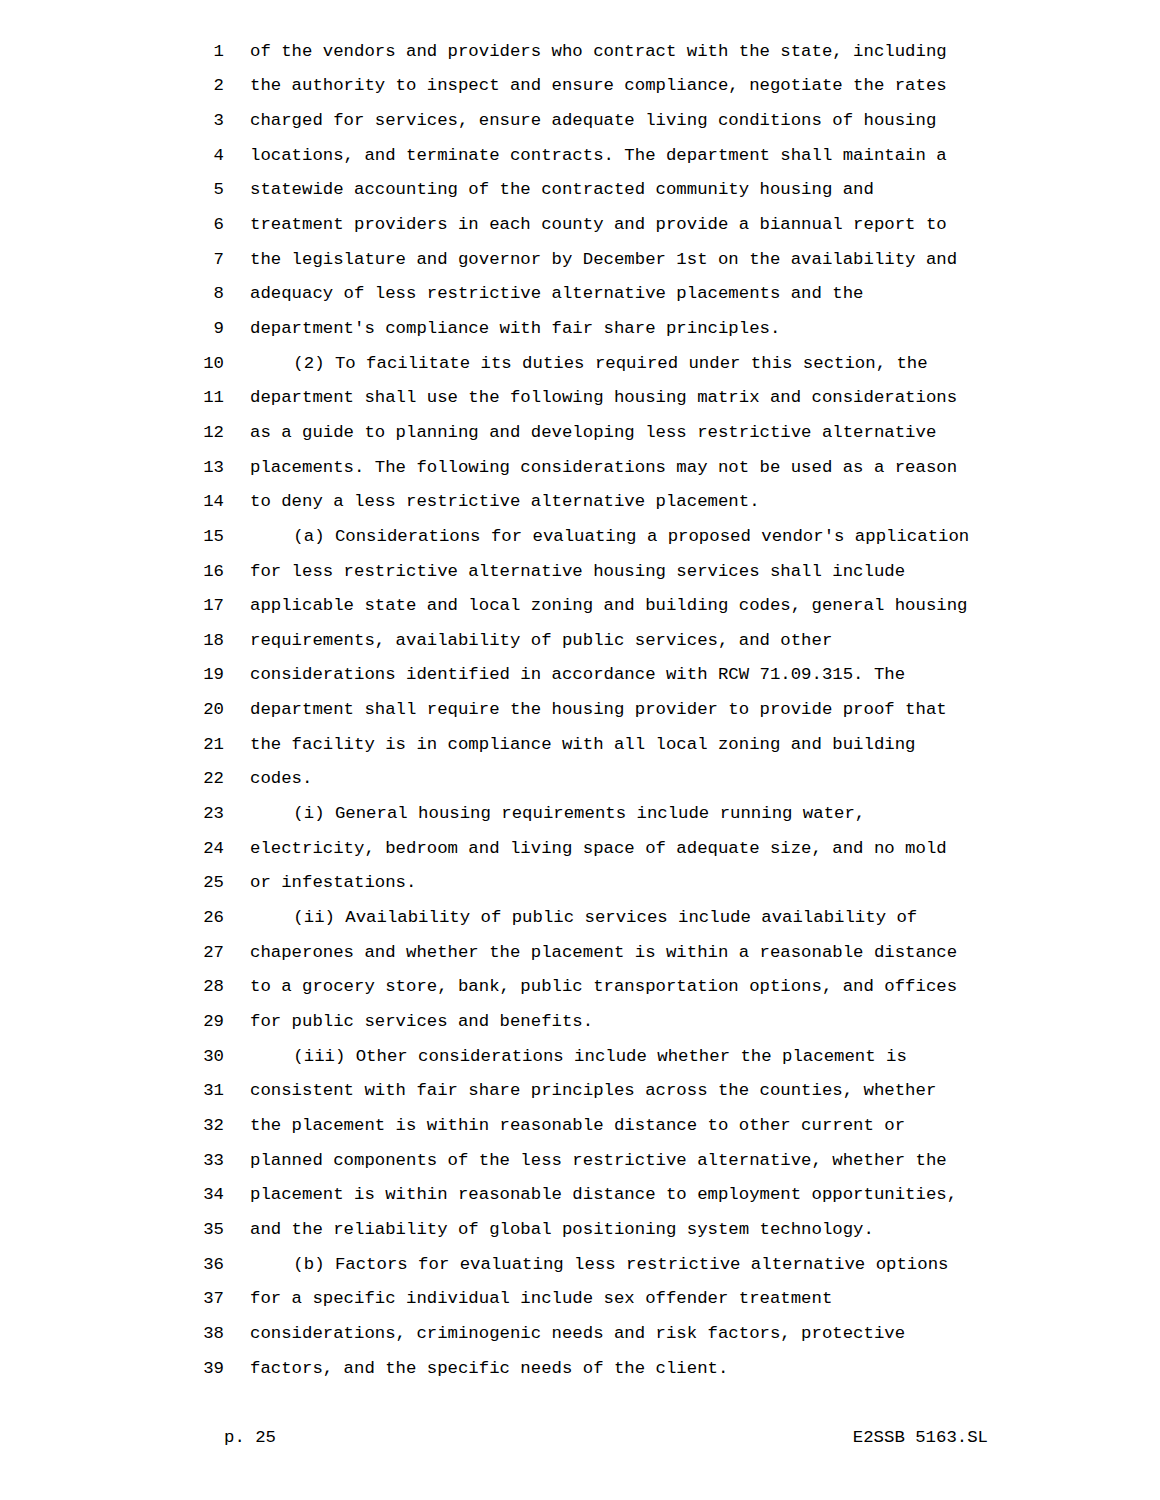1 of the vendors and providers who contract with the state, including
2 the authority to inspect and ensure compliance, negotiate the rates
3 charged for services, ensure adequate living conditions of housing
4 locations, and terminate contracts. The department shall maintain a
5 statewide accounting of the contracted community housing and
6 treatment providers in each county and provide a biannual report to
7 the legislature and governor by December 1st on the availability and
8 adequacy of less restrictive alternative placements and the
9 department's compliance with fair share principles.
10 (2) To facilitate its duties required under this section, the
11 department shall use the following housing matrix and considerations
12 as a guide to planning and developing less restrictive alternative
13 placements. The following considerations may not be used as a reason
14 to deny a less restrictive alternative placement.
15 (a) Considerations for evaluating a proposed vendor's application
16 for less restrictive alternative housing services shall include
17 applicable state and local zoning and building codes, general housing
18 requirements, availability of public services, and other
19 considerations identified in accordance with RCW 71.09.315. The
20 department shall require the housing provider to provide proof that
21 the facility is in compliance with all local zoning and building
22 codes.
23 (i) General housing requirements include running water,
24 electricity, bedroom and living space of adequate size, and no mold
25 or infestations.
26 (ii) Availability of public services include availability of
27 chaperones and whether the placement is within a reasonable distance
28 to a grocery store, bank, public transportation options, and offices
29 for public services and benefits.
30 (iii) Other considerations include whether the placement is
31 consistent with fair share principles across the counties, whether
32 the placement is within reasonable distance to other current or
33 planned components of the less restrictive alternative, whether the
34 placement is within reasonable distance to employment opportunities,
35 and the reliability of global positioning system technology.
36 (b) Factors for evaluating less restrictive alternative options
37 for a specific individual include sex offender treatment
38 considerations, criminogenic needs and risk factors, protective
39 factors, and the specific needs of the client.
p. 25 E2SSB 5163.SL